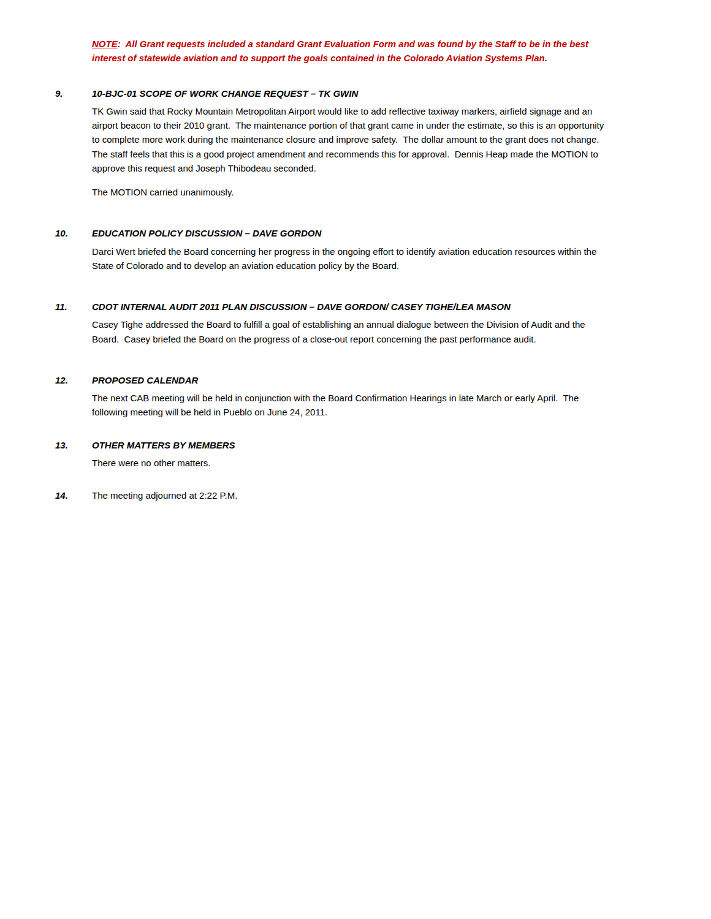NOTE: All Grant requests included a standard Grant Evaluation Form and was found by the Staff to be in the best interest of statewide aviation and to support the goals contained in the Colorado Aviation Systems Plan.
9. 10-BJC-01 Scope of Work Change Request – TK Gwin
TK Gwin said that Rocky Mountain Metropolitan Airport would like to add reflective taxiway markers, airfield signage and an airport beacon to their 2010 grant. The maintenance portion of that grant came in under the estimate, so this is an opportunity to complete more work during the maintenance closure and improve safety. The dollar amount to the grant does not change. The staff feels that this is a good project amendment and recommends this for approval. Dennis Heap made the MOTION to approve this request and Joseph Thibodeau seconded.
The MOTION carried unanimously.
10. Education Policy Discussion – Dave Gordon
Darci Wert briefed the Board concerning her progress in the ongoing effort to identify aviation education resources within the State of Colorado and to develop an aviation education policy by the Board.
11. CDOT Internal Audit 2011 Plan Discussion – Dave Gordon/ Casey Tighe/Lea Mason
Casey Tighe addressed the Board to fulfill a goal of establishing an annual dialogue between the Division of Audit and the Board. Casey briefed the Board on the progress of a close-out report concerning the past performance audit.
12. Proposed Calendar
The next CAB meeting will be held in conjunction with the Board Confirmation Hearings in late March or early April. The following meeting will be held in Pueblo on June 24, 2011.
13. Other Matters by Members
There were no other matters.
14. The meeting adjourned at 2:22 P.M.